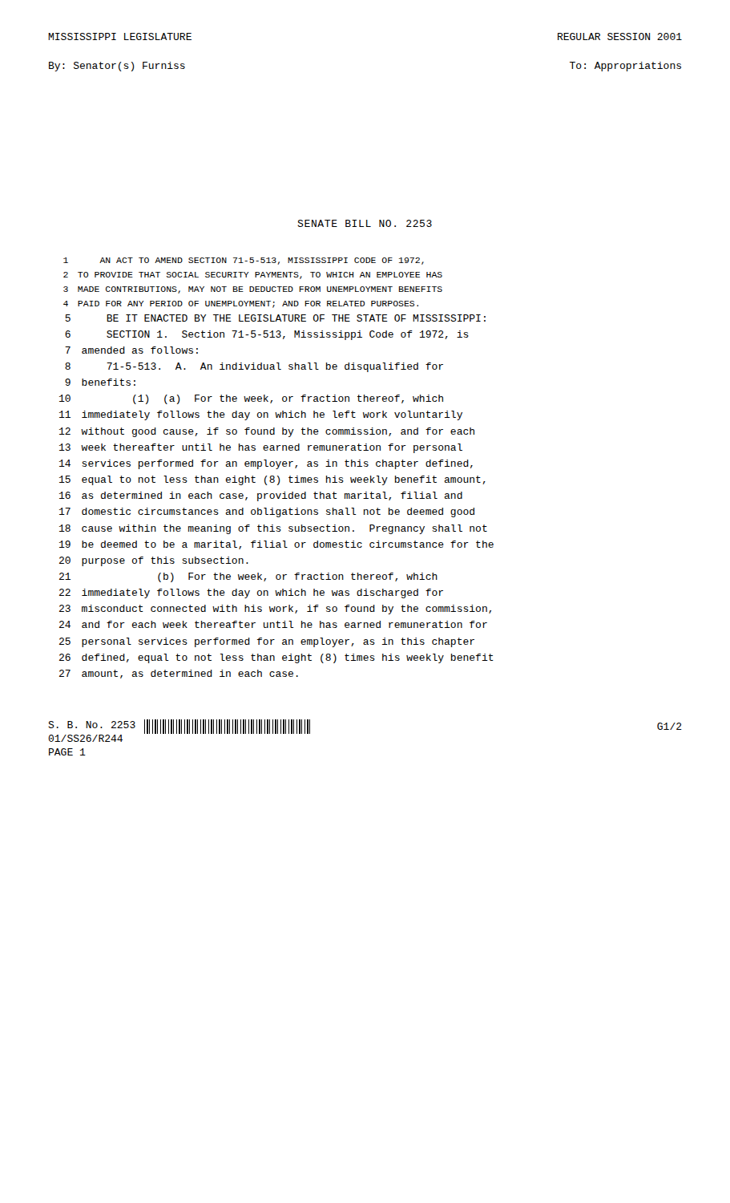MISSISSIPPI LEGISLATURE
REGULAR SESSION 2001
By: Senator(s) Furniss
To: Appropriations
SENATE BILL NO. 2253
AN ACT TO AMEND SECTION 71-5-513, MISSISSIPPI CODE OF 1972,
TO PROVIDE THAT SOCIAL SECURITY PAYMENTS, TO WHICH AN EMPLOYEE HAS
MADE CONTRIBUTIONS, MAY NOT BE DEDUCTED FROM UNEMPLOYMENT BENEFITS
PAID FOR ANY PERIOD OF UNEMPLOYMENT; AND FOR RELATED PURPOSES.
BE IT ENACTED BY THE LEGISLATURE OF THE STATE OF MISSISSIPPI:
SECTION 1. Section 71-5-513, Mississippi Code of 1972, is
amended as follows:
71-5-513. A. An individual shall be disqualified for
benefits:
(1) (a) For the week, or fraction thereof, which
immediately follows the day on which he left work voluntarily
without good cause, if so found by the commission, and for each
week thereafter until he has earned remuneration for personal
services performed for an employer, as in this chapter defined,
equal to not less than eight (8) times his weekly benefit amount,
as determined in each case, provided that marital, filial and
domestic circumstances and obligations shall not be deemed good
cause within the meaning of this subsection. Pregnancy shall not
be deemed to be a marital, filial or domestic circumstance for the
purpose of this subsection.
(b) For the week, or fraction thereof, which
immediately follows the day on which he was discharged for
misconduct connected with his work, if so found by the commission,
and for each week thereafter until he has earned remuneration for
personal services performed for an employer, as in this chapter
defined, equal to not less than eight (8) times his weekly benefit
amount, as determined in each case.
S. B. No. 2253
G1/2
01/SS26/R244
PAGE 1